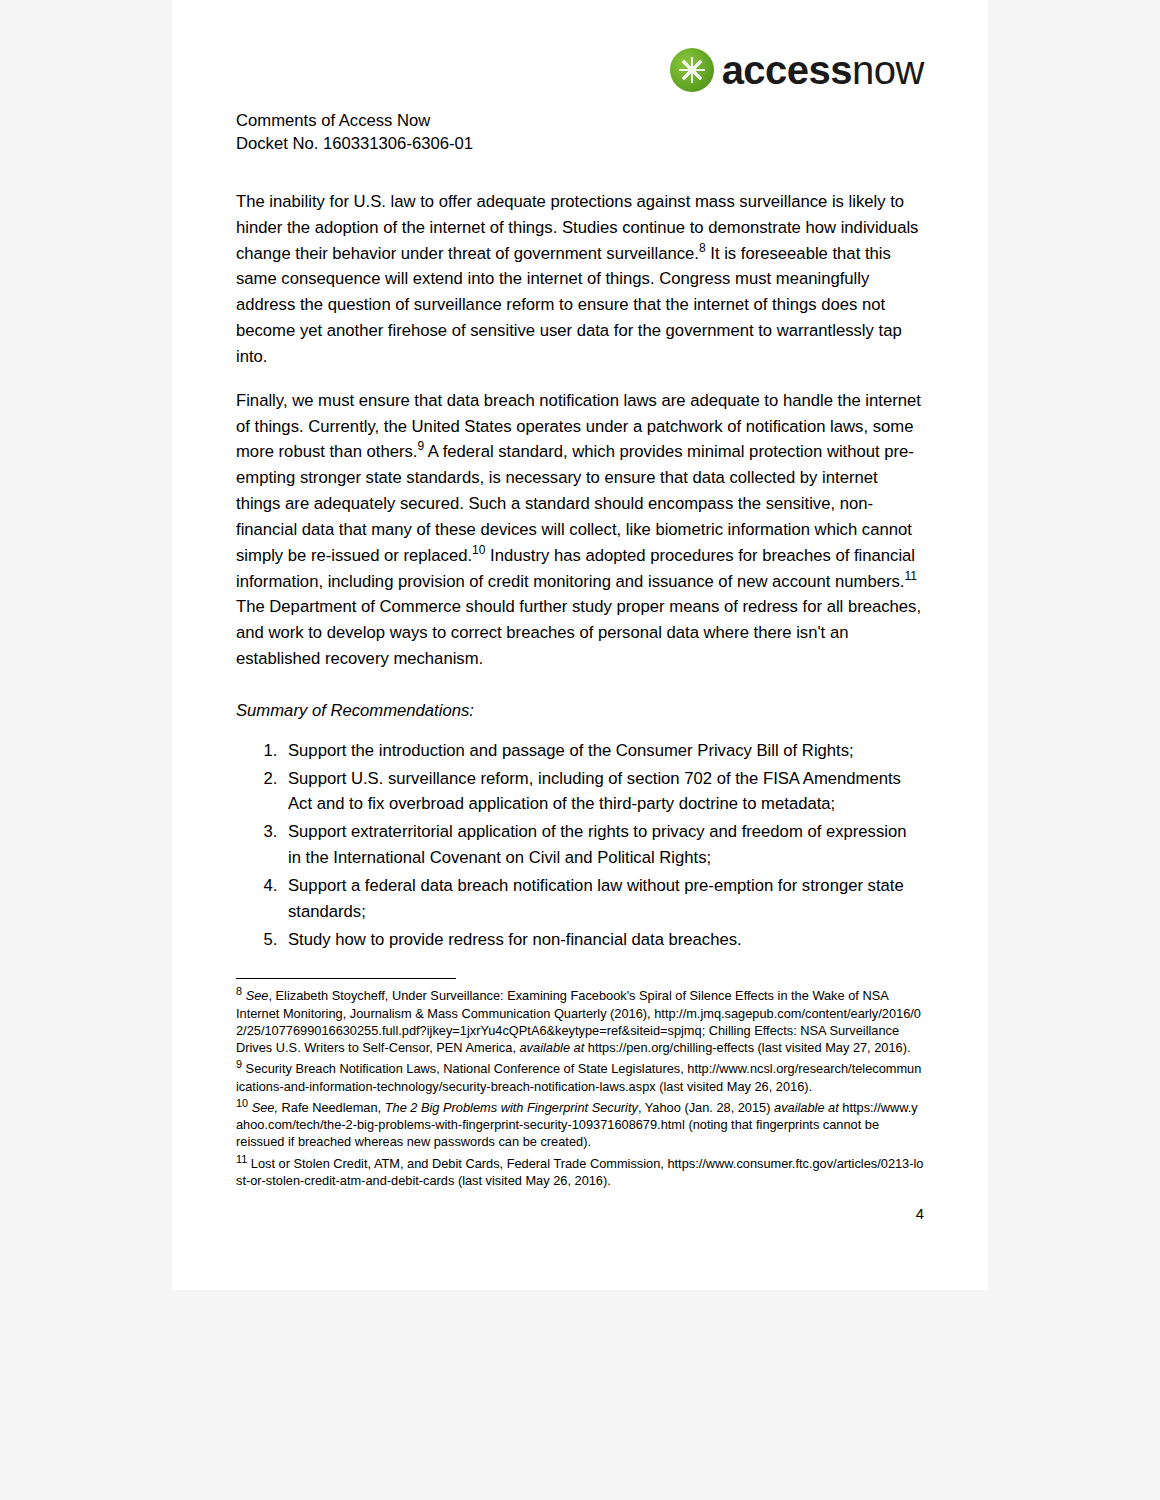access now
Comments of Access Now
Docket No. 160331306-6306-01
The inability for U.S. law to offer adequate protections against mass surveillance is likely to hinder the adoption of the internet of things. Studies continue to demonstrate how individuals change their behavior under threat of government surveillance.8 It is foreseeable that this same consequence will extend into the internet of things. Congress must meaningfully address the question of surveillance reform to ensure that the internet of things does not become yet another firehose of sensitive user data for the government to warrantlessly tap into.
Finally, we must ensure that data breach notification laws are adequate to handle the internet of things. Currently, the United States operates under a patchwork of notification laws, some more robust than others.9 A federal standard, which provides minimal protection without pre-empting stronger state standards, is necessary to ensure that data collected by internet things are adequately secured. Such a standard should encompass the sensitive, non-financial data that many of these devices will collect, like biometric information which cannot simply be re-issued or replaced.10 Industry has adopted procedures for breaches of financial information, including provision of credit monitoring and issuance of new account numbers.11 The Department of Commerce should further study proper means of redress for all breaches, and work to develop ways to correct breaches of personal data where there isn't an established recovery mechanism.
Summary of Recommendations:
Support the introduction and passage of the Consumer Privacy Bill of Rights;
Support U.S. surveillance reform, including of section 702 of the FISA Amendments Act and to fix overbroad application of the third-party doctrine to metadata;
Support extraterritorial application of the rights to privacy and freedom of expression in the International Covenant on Civil and Political Rights;
Support a federal data breach notification law without pre-emption for stronger state standards;
Study how to provide redress for non-financial data breaches.
8 See, Elizabeth Stoycheff, Under Surveillance: Examining Facebook's Spiral of Silence Effects in the Wake of NSA Internet Monitoring, Journalism & Mass Communication Quarterly (2016), http://m.jmq.sagepub.com/content/early/2016/02/25/1077699016630255.full.pdf?ijkey=1jxrYu4cQPtA6&keytype=ref&siteid=spjmq; Chilling Effects: NSA Surveillance Drives U.S. Writers to Self-Censor, PEN America, available at https://pen.org/chilling-effects (last visited May 27, 2016).
9 Security Breach Notification Laws, National Conference of State Legislatures, http://www.ncsl.org/research/telecommunications-and-information-technology/security-breach-notification-laws.aspx (last visited May 26, 2016).
10 See, Rafe Needleman, The 2 Big Problems with Fingerprint Security, Yahoo (Jan. 28, 2015) available at https://www.yahoo.com/tech/the-2-big-problems-with-fingerprint-security-109371608679.html (noting that fingerprints cannot be reissued if breached whereas new passwords can be created).
11 Lost or Stolen Credit, ATM, and Debit Cards, Federal Trade Commission, https://www.consumer.ftc.gov/articles/0213-lost-or-stolen-credit-atm-and-debit-cards (last visited May 26, 2016).
4